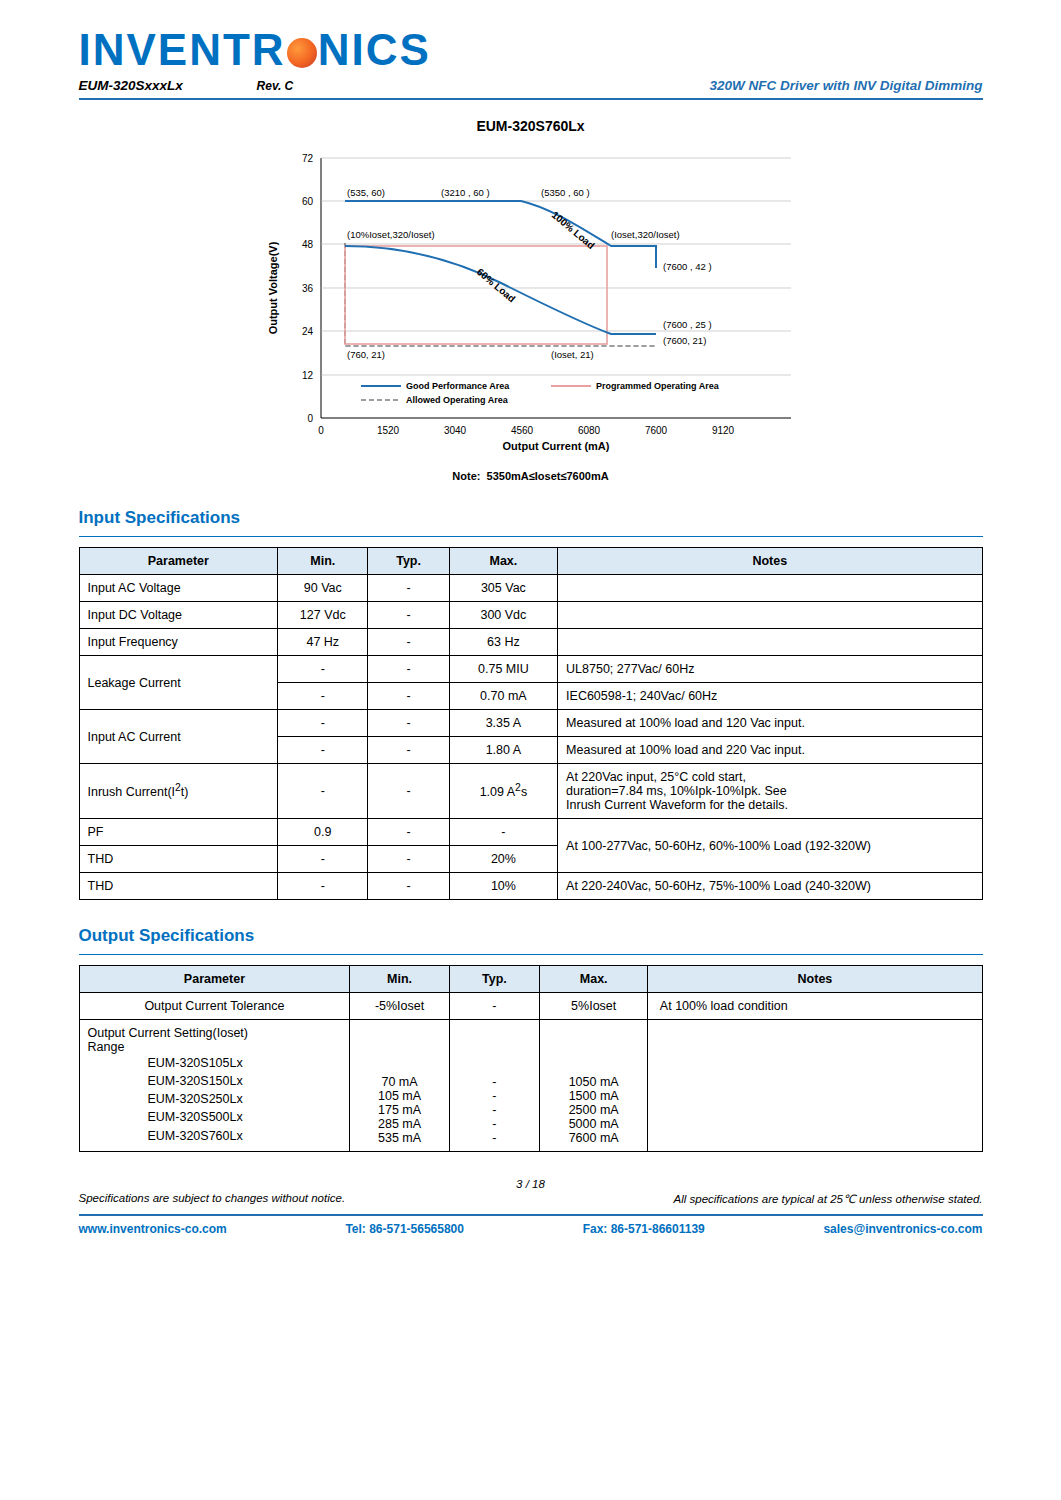INVENTR NICS
EUM-320SxxxLx Rev. C
320W NFC Driver with INV Digital Dimming
EUM-320S760Lx
72 60 48 36 24 12 0 0 1520 3040 4560 6080 7600 9120 Output Current (mA) Output Voltage(V) 100% Load 60% Load (535, 60) (3210 , 60 ) (5350 , 60 ) (10%Ioset,320/Ioset) (Ioset,320/Ioset) (7600 , 42 ) (7600 , 25 ) (7600, 21) (760, 21) (Ioset, 21) Good Performance Area Programmed Operating Area Allowed Operating Area
Note: 5350mA≤Ioset≤7600mA
Input Specifications
| Parameter | Min. | Typ. | Max. | Notes |
| --- | --- | --- | --- | --- |
| Input AC Voltage | 90 Vac | - | 305 Vac | |
| Input DC Voltage | 127 Vdc | - | 300 Vdc | |
| Input Frequency | 47 Hz | - | 63 Hz | |
| Leakage Current | - | - | 0.75 MIU | UL8750; 277Vac/ 60Hz |
| - | - | 0.70 mA | IEC60598-1; 240Vac/ 60Hz |
| Input AC Current | - | - | 3.35 A | Measured at 100% load and 120 Vac input. |
| - | - | 1.80 A | Measured at 100% load and 220 Vac input. |
| Inrush Current(I 2 t) | - | - | 1.09 A 2 s | At 220Vac input, 25°C cold start, duration=7.84 ms, 10%Ipk-10%Ipk. See Inrush Current Waveform for the details. |
| PF | 0.9 | - | - | At 100-277Vac, 50-60Hz, 60%-100% Load (192-320W) |
| THD | - | - | 20% |
| THD | - | - | 10% | At 220-240Vac, 50-60Hz, 75%-100% Load (240-320W) |
Output Specifications
| Parameter | Min. | Typ. | Max. | Notes |
| --- | --- | --- | --- | --- |
| Output Current Tolerance | -5%Ioset | - | 5%Ioset | At 100% load condition |
| Output Current Setting(Ioset) Range EUM-320S105Lx EUM-320S150Lx EUM-320S250Lx EUM-320S500Lx EUM-320S760Lx | 70 mA 105 mA 175 mA 285 mA 535 mA | - - - - - | 1050 mA 1500 mA 2500 mA 5000 mA 7600 mA | |
3 / 18
Specifications are subject to changes without notice. All specifications are typical at 25℃ unless otherwise stated.
www.inventronics-co.com Tel: 86-571-56565800 Fax: 86-571-86601139 sales@inventronics-co.com